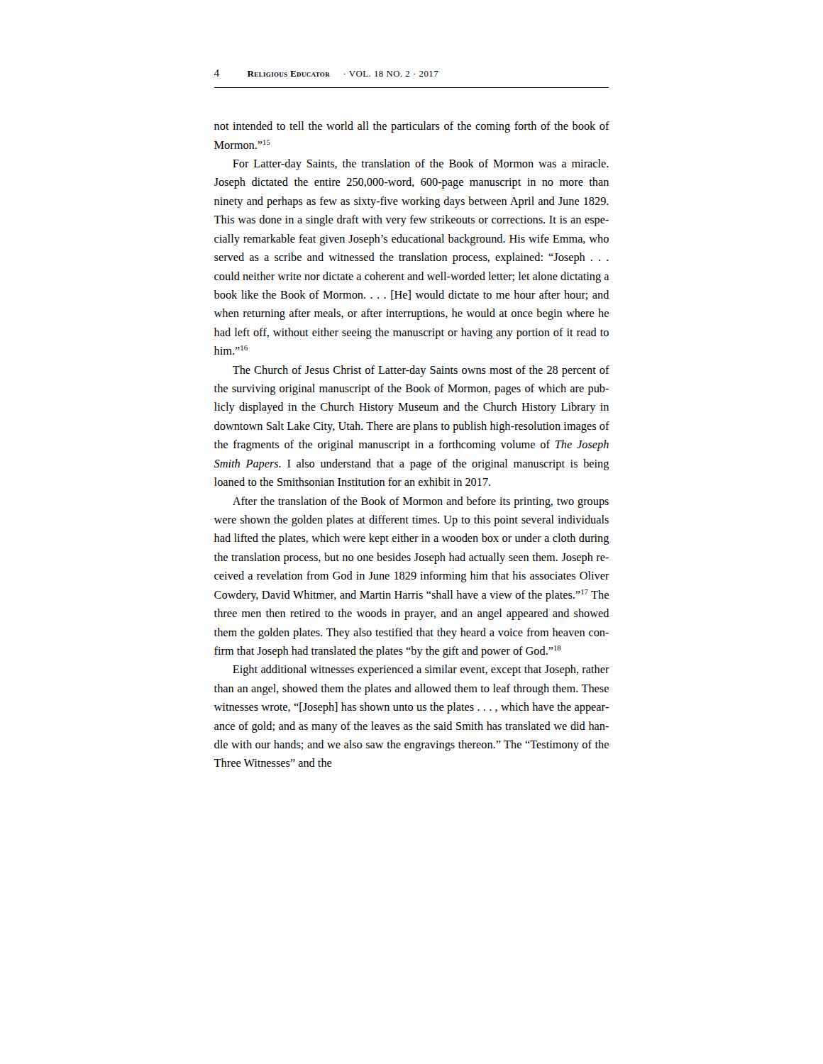4 Religious Educator · VOL. 18 NO. 2 · 2017
not intended to tell the world all the particulars of the coming forth of the book of Mormon.”15
For Latter-day Saints, the translation of the Book of Mormon was a miracle. Joseph dictated the entire 250,000-word, 600-page manuscript in no more than ninety and perhaps as few as sixty-five working days between April and June 1829. This was done in a single draft with very few strikeouts or corrections. It is an especially remarkable feat given Joseph’s educational background. His wife Emma, who served as a scribe and witnessed the translation process, explained: “Joseph . . . could neither write nor dictate a coherent and well-worded letter; let alone dictating a book like the Book of Mormon. . . . [He] would dictate to me hour after hour; and when returning after meals, or after interruptions, he would at once begin where he had left off, without either seeing the manuscript or having any portion of it read to him.”16
The Church of Jesus Christ of Latter-day Saints owns most of the 28 percent of the surviving original manuscript of the Book of Mormon, pages of which are publicly displayed in the Church History Museum and the Church History Library in downtown Salt Lake City, Utah. There are plans to publish high-resolution images of the fragments of the original manuscript in a forthcoming volume of The Joseph Smith Papers. I also understand that a page of the original manuscript is being loaned to the Smithsonian Institution for an exhibit in 2017.
After the translation of the Book of Mormon and before its printing, two groups were shown the golden plates at different times. Up to this point several individuals had lifted the plates, which were kept either in a wooden box or under a cloth during the translation process, but no one besides Joseph had actually seen them. Joseph received a revelation from God in June 1829 informing him that his associates Oliver Cowdery, David Whitmer, and Martin Harris “shall have a view of the plates.”17 The three men then retired to the woods in prayer, and an angel appeared and showed them the golden plates. They also testified that they heard a voice from heaven confirm that Joseph had translated the plates “by the gift and power of God.”18
Eight additional witnesses experienced a similar event, except that Joseph, rather than an angel, showed them the plates and allowed them to leaf through them. These witnesses wrote, “[Joseph] has shown unto us the plates . . . , which have the appearance of gold; and as many of the leaves as the said Smith has translated we did handle with our hands; and we also saw the engravings thereon.” The “Testimony of the Three Witnesses” and the